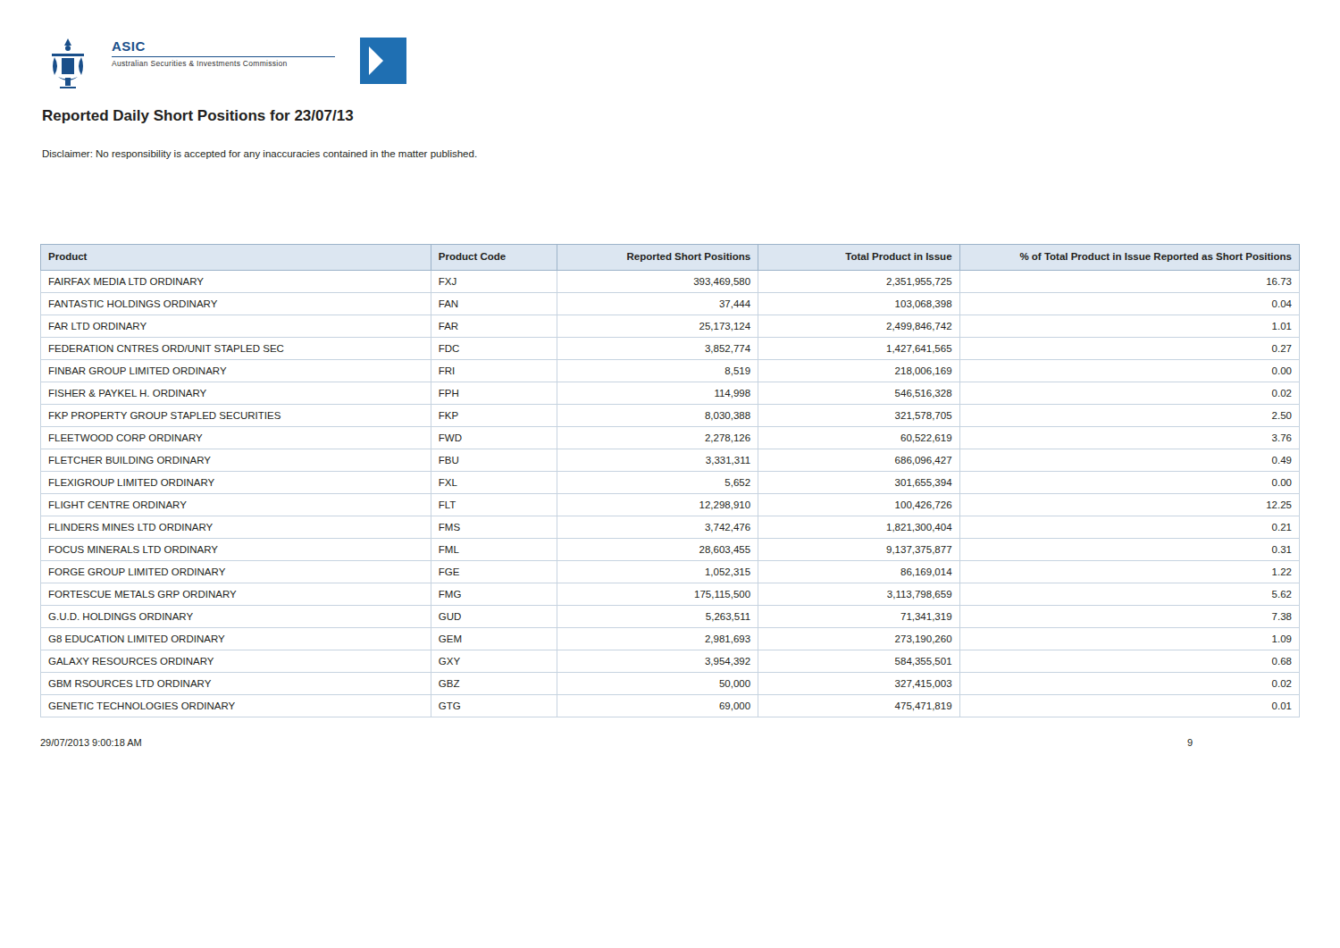ASIC
Australian Securities & Investments Commission
Reported Daily Short Positions for 23/07/13
Disclaimer: No responsibility is accepted for any inaccuracies contained in the matter published.
| Product | Product Code | Reported Short Positions | Total Product in Issue | % of Total Product in Issue Reported as Short Positions |
| --- | --- | --- | --- | --- |
| FAIRFAX MEDIA LTD ORDINARY | FXJ | 393,469,580 | 2,351,955,725 | 16.73 |
| FANTASTIC HOLDINGS ORDINARY | FAN | 37,444 | 103,068,398 | 0.04 |
| FAR LTD ORDINARY | FAR | 25,173,124 | 2,499,846,742 | 1.01 |
| FEDERATION CNTRES ORD/UNIT STAPLED SEC | FDC | 3,852,774 | 1,427,641,565 | 0.27 |
| FINBAR GROUP LIMITED ORDINARY | FRI | 8,519 | 218,006,169 | 0.00 |
| FISHER & PAYKEL H. ORDINARY | FPH | 114,998 | 546,516,328 | 0.02 |
| FKP PROPERTY GROUP STAPLED SECURITIES | FKP | 8,030,388 | 321,578,705 | 2.50 |
| FLEETWOOD CORP ORDINARY | FWD | 2,278,126 | 60,522,619 | 3.76 |
| FLETCHER BUILDING ORDINARY | FBU | 3,331,311 | 686,096,427 | 0.49 |
| FLEXIGROUP LIMITED ORDINARY | FXL | 5,652 | 301,655,394 | 0.00 |
| FLIGHT CENTRE ORDINARY | FLT | 12,298,910 | 100,426,726 | 12.25 |
| FLINDERS MINES LTD ORDINARY | FMS | 3,742,476 | 1,821,300,404 | 0.21 |
| FOCUS MINERALS LTD ORDINARY | FML | 28,603,455 | 9,137,375,877 | 0.31 |
| FORGE GROUP LIMITED ORDINARY | FGE | 1,052,315 | 86,169,014 | 1.22 |
| FORTESCUE METALS GRP ORDINARY | FMG | 175,115,500 | 3,113,798,659 | 5.62 |
| G.U.D. HOLDINGS ORDINARY | GUD | 5,263,511 | 71,341,319 | 7.38 |
| G8 EDUCATION LIMITED ORDINARY | GEM | 2,981,693 | 273,190,260 | 1.09 |
| GALAXY RESOURCES ORDINARY | GXY | 3,954,392 | 584,355,501 | 0.68 |
| GBM RSOURCES LTD ORDINARY | GBZ | 50,000 | 327,415,003 | 0.02 |
| GENETIC TECHNOLOGIES ORDINARY | GTG | 69,000 | 475,471,819 | 0.01 |
29/07/2013 9:00:18 AM
9